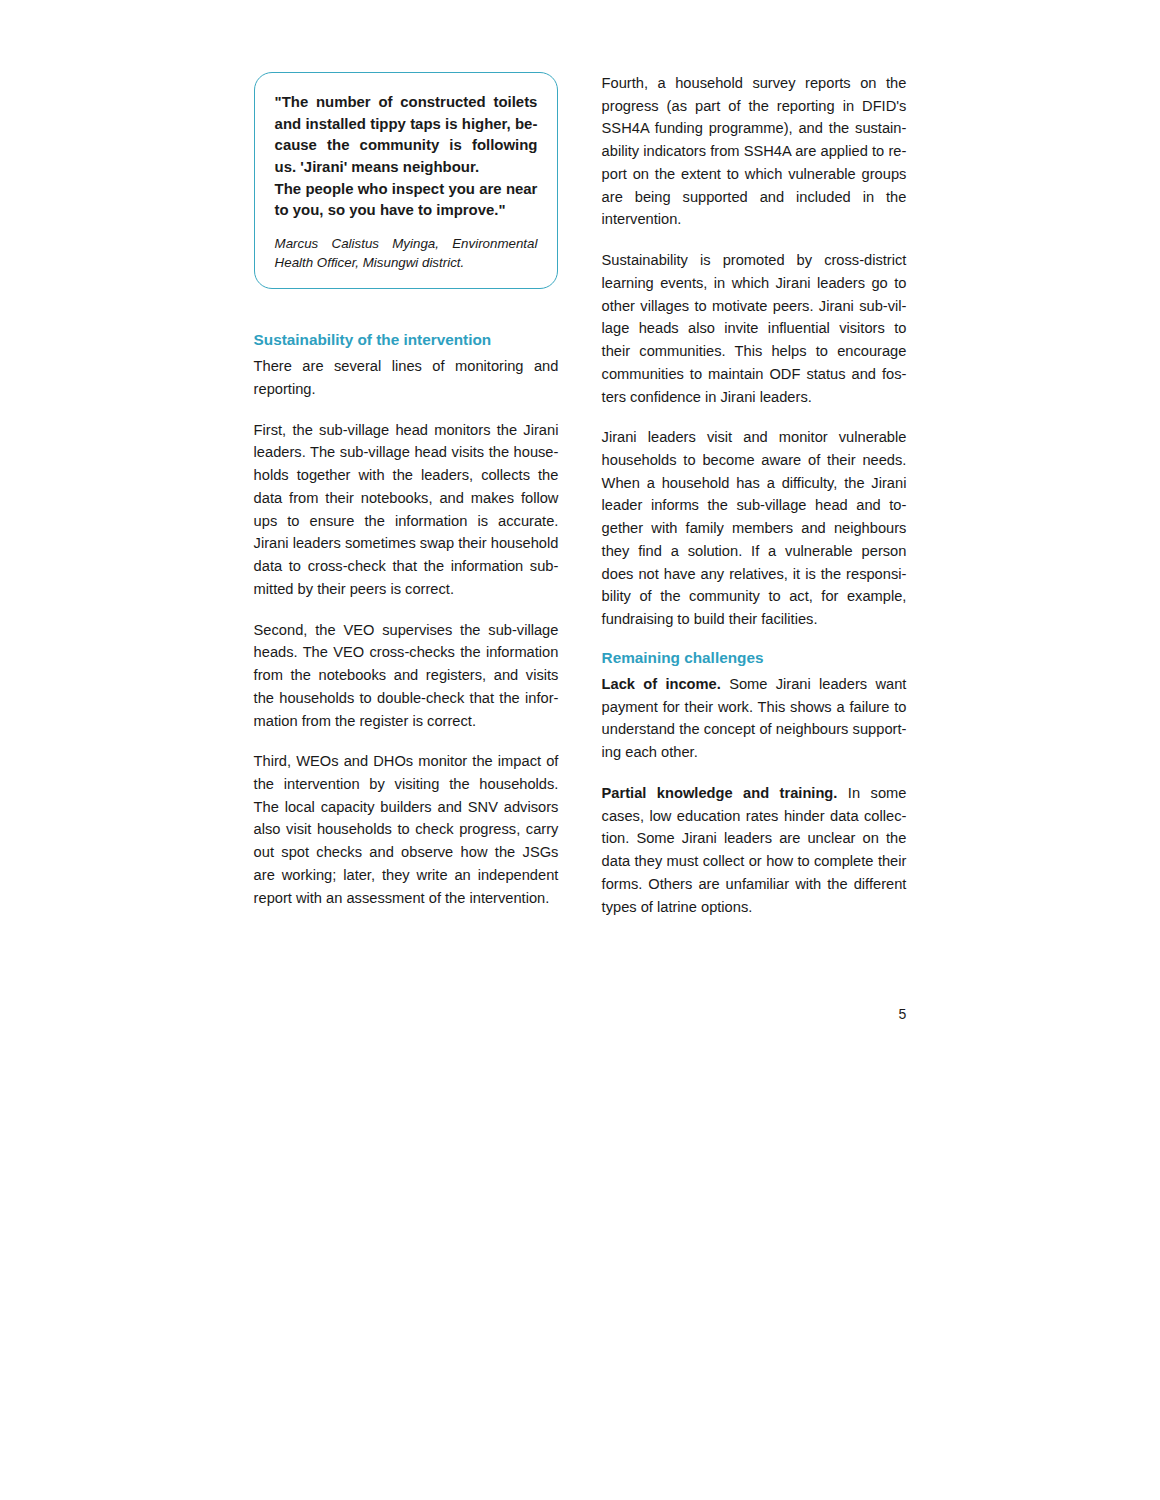"The number of constructed toilets and installed tippy taps is higher, because the community is following us. 'Jirani' means neighbour.
The people who inspect you are near to you, so you have to improve."
Marcus Calistus Myinga, Environmental Health Officer, Misungwi district.
Sustainability of the intervention
There are several lines of monitoring and reporting.
First, the sub-village head monitors the Jirani leaders. The sub-village head visits the households together with the leaders, collects the data from their notebooks, and makes follow ups to ensure the information is accurate. Jirani leaders sometimes swap their household data to cross-check that the information submitted by their peers is correct.
Second, the VEO supervises the sub-village heads. The VEO cross-checks the information from the notebooks and registers, and visits the households to double-check that the information from the register is correct.
Third, WEOs and DHOs monitor the impact of the intervention by visiting the households. The local capacity builders and SNV advisors also visit households to check progress, carry out spot checks and observe how the JSGs are working; later, they write an independent report with an assessment of the intervention.
Fourth, a household survey reports on the progress (as part of the reporting in DFID's SSH4A funding programme), and the sustainability indicators from SSH4A are applied to report on the extent to which vulnerable groups are being supported and included in the intervention.
Sustainability is promoted by cross-district learning events, in which Jirani leaders go to other villages to motivate peers. Jirani sub-village heads also invite influential visitors to their communities. This helps to encourage communities to maintain ODF status and fosters confidence in Jirani leaders.
Jirani leaders visit and monitor vulnerable households to become aware of their needs. When a household has a difficulty, the Jirani leader informs the sub-village head and together with family members and neighbours they find a solution. If a vulnerable person does not have any relatives, it is the responsibility of the community to act, for example, fundraising to build their facilities.
Remaining challenges
Lack of income. Some Jirani leaders want payment for their work. This shows a failure to understand the concept of neighbours supporting each other.
Partial knowledge and training. In some cases, low education rates hinder data collection. Some Jirani leaders are unclear on the data they must collect or how to complete their forms. Others are unfamiliar with the different types of latrine options.
5